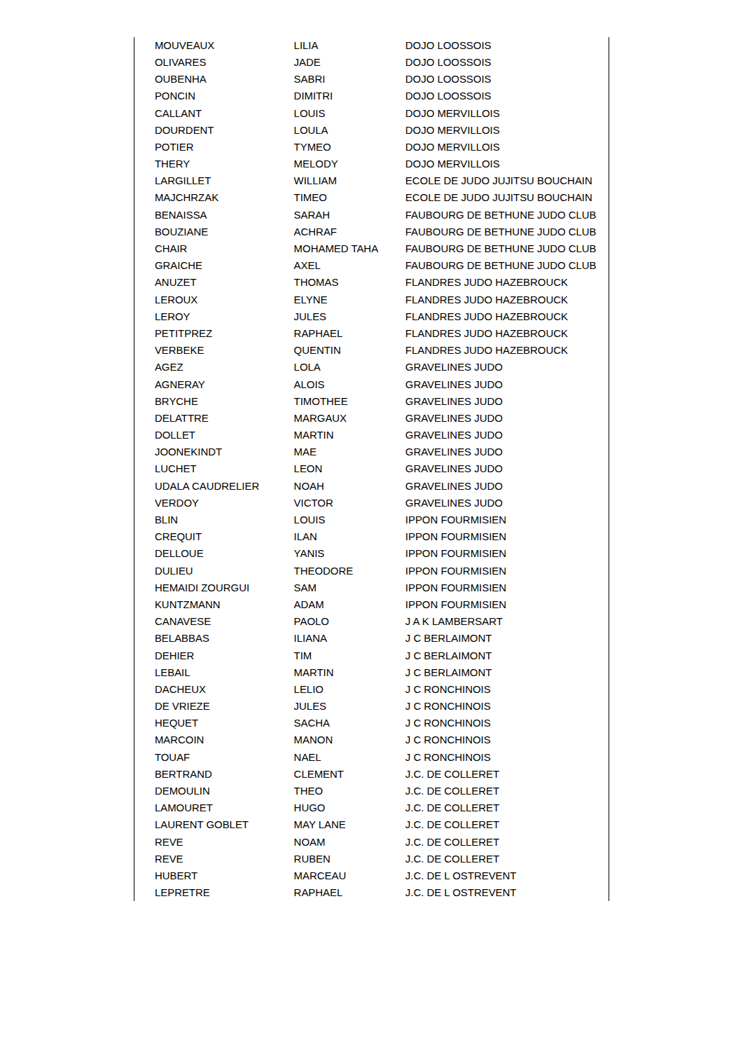| MOUVEAUX | LILIA | DOJO LOOSSOIS |
| OLIVARES | JADE | DOJO LOOSSOIS |
| OUBENHA | SABRI | DOJO LOOSSOIS |
| PONCIN | DIMITRI | DOJO LOOSSOIS |
| CALLANT | LOUIS | DOJO MERVILLOIS |
| DOURDENT | LOULA | DOJO MERVILLOIS |
| POTIER | TYMEO | DOJO MERVILLOIS |
| THERY | MELODY | DOJO MERVILLOIS |
| LARGILLET | WILLIAM | ECOLE DE JUDO JUJITSU BOUCHAIN |
| MAJCHRZAK | TIMEO | ECOLE DE JUDO JUJITSU BOUCHAIN |
| BENAISSA | SARAH | FAUBOURG DE BETHUNE JUDO CLUB |
| BOUZIANE | ACHRAF | FAUBOURG DE BETHUNE JUDO CLUB |
| CHAIR | MOHAMED TAHA | FAUBOURG DE BETHUNE JUDO CLUB |
| GRAICHE | AXEL | FAUBOURG DE BETHUNE JUDO CLUB |
| ANUZET | THOMAS | FLANDRES JUDO HAZEBROUCK |
| LEROUX | ELYNE | FLANDRES JUDO HAZEBROUCK |
| LEROY | JULES | FLANDRES JUDO HAZEBROUCK |
| PETITPREZ | RAPHAEL | FLANDRES JUDO HAZEBROUCK |
| VERBEKE | QUENTIN | FLANDRES JUDO HAZEBROUCK |
| AGEZ | LOLA | GRAVELINES JUDO |
| AGNERAY | ALOIS | GRAVELINES JUDO |
| BRYCHE | TIMOTHEE | GRAVELINES JUDO |
| DELATTRE | MARGAUX | GRAVELINES JUDO |
| DOLLET | MARTIN | GRAVELINES JUDO |
| JOONEKINDT | MAE | GRAVELINES JUDO |
| LUCHET | LEON | GRAVELINES JUDO |
| UDALA CAUDRELIER | NOAH | GRAVELINES JUDO |
| VERDOY | VICTOR | GRAVELINES JUDO |
| BLIN | LOUIS | IPPON FOURMISIEN |
| CREQUIT | ILAN | IPPON FOURMISIEN |
| DELLOUE | YANIS | IPPON FOURMISIEN |
| DULIEU | THEODORE | IPPON FOURMISIEN |
| HEMAIDI ZOURGUI | SAM | IPPON FOURMISIEN |
| KUNTZMANN | ADAM | IPPON FOURMISIEN |
| CANAVESE | PAOLO | J A K LAMBERSART |
| BELABBAS | ILIANA | J C BERLAIMONT |
| DEHIER | TIM | J C BERLAIMONT |
| LEBAIL | MARTIN | J C BERLAIMONT |
| DACHEUX | LELIO | J C RONCHINOIS |
| DE VRIEZE | JULES | J C RONCHINOIS |
| HEQUET | SACHA | J C RONCHINOIS |
| MARCOIN | MANON | J C RONCHINOIS |
| TOUAF | NAEL | J C RONCHINOIS |
| BERTRAND | CLEMENT | J.C. DE COLLERET |
| DEMOULIN | THEO | J.C. DE COLLERET |
| LAMOURET | HUGO | J.C. DE COLLERET |
| LAURENT GOBLET | MAY LANE | J.C. DE COLLERET |
| REVE | NOAM | J.C. DE COLLERET |
| REVE | RUBEN | J.C. DE COLLERET |
| HUBERT | MARCEAU | J.C. DE L OSTREVENT |
| LEPRETRE | RAPHAEL | J.C. DE L OSTREVENT |